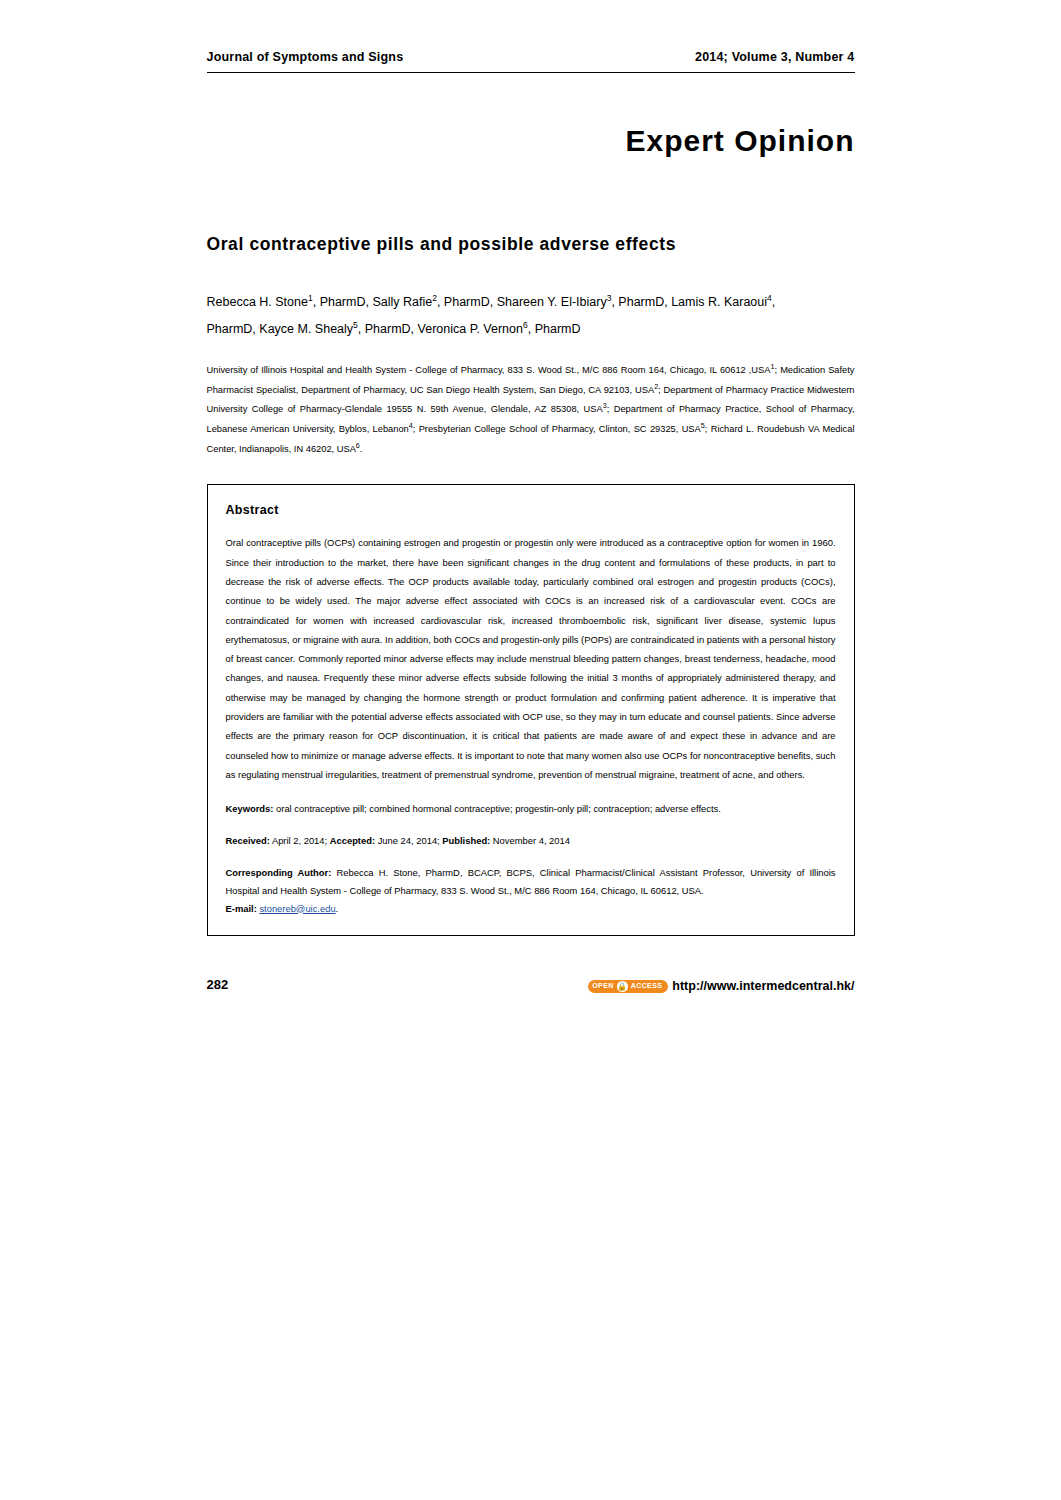Journal of Symptoms and Signs 2014; Volume 3, Number 4
Expert Opinion
Oral contraceptive pills and possible adverse effects
Rebecca H. Stone1, PharmD, Sally Rafie2, PharmD, Shareen Y. El-Ibiary3, PharmD, Lamis R. Karaoui4,
PharmD, Kayce M. Shealy5, PharmD, Veronica P. Vernon6, PharmD
University of Illinois Hospital and Health System - College of Pharmacy, 833 S. Wood St., M/C 886 Room 164, Chicago, IL 60612 ,USA1; Medication Safety Pharmacist Specialist, Department of Pharmacy, UC San Diego Health System, San Diego, CA 92103, USA2; Department of Pharmacy Practice Midwestern University College of Pharmacy-Glendale 19555 N. 59th Avenue, Glendale, AZ 85308, USA3; Department of Pharmacy Practice, School of Pharmacy, Lebanese American University, Byblos, Lebanon4; Presbyterian College School of Pharmacy, Clinton, SC 29325, USA5; Richard L. Roudebush VA Medical Center, Indianapolis, IN 46202, USA6.
Abstract
Oral contraceptive pills (OCPs) containing estrogen and progestin or progestin only were introduced as a contraceptive option for women in 1960. Since their introduction to the market, there have been significant changes in the drug content and formulations of these products, in part to decrease the risk of adverse effects. The OCP products available today, particularly combined oral estrogen and progestin products (COCs), continue to be widely used. The major adverse effect associated with COCs is an increased risk of a cardiovascular event. COCs are contraindicated for women with increased cardiovascular risk, increased thromboembolic risk, significant liver disease, systemic lupus erythematosus, or migraine with aura. In addition, both COCs and progestin-only pills (POPs) are contraindicated in patients with a personal history of breast cancer. Commonly reported minor adverse effects may include menstrual bleeding pattern changes, breast tenderness, headache, mood changes, and nausea. Frequently these minor adverse effects subside following the initial 3 months of appropriately administered therapy, and otherwise may be managed by changing the hormone strength or product formulation and confirming patient adherence. It is imperative that providers are familiar with the potential adverse effects associated with OCP use, so they may in turn educate and counsel patients. Since adverse effects are the primary reason for OCP discontinuation, it is critical that patients are made aware of and expect these in advance and are counseled how to minimize or manage adverse effects. It is important to note that many women also use OCPs for noncontraceptive benefits, such as regulating menstrual irregularities, treatment of premenstrual syndrome, prevention of menstrual migraine, treatment of acne, and others.
Keywords: oral contraceptive pill; combined hormonal contraceptive; progestin-only pill; contraception; adverse effects.
Received: April 2, 2014; Accepted: June 24, 2014; Published: November 4, 2014
Corresponding Author: Rebecca H. Stone, PharmD, BCACP, BCPS, Clinical Pharmacist/Clinical Assistant Professor, University of Illinois Hospital and Health System - College of Pharmacy, 833 S. Wood St., M/C 886 Room 164, Chicago, IL 60612, USA.
E-mail: stonereb@uic.edu.
282
OPEN 🔒 ACCESS http://www.intermedcentral.hk/